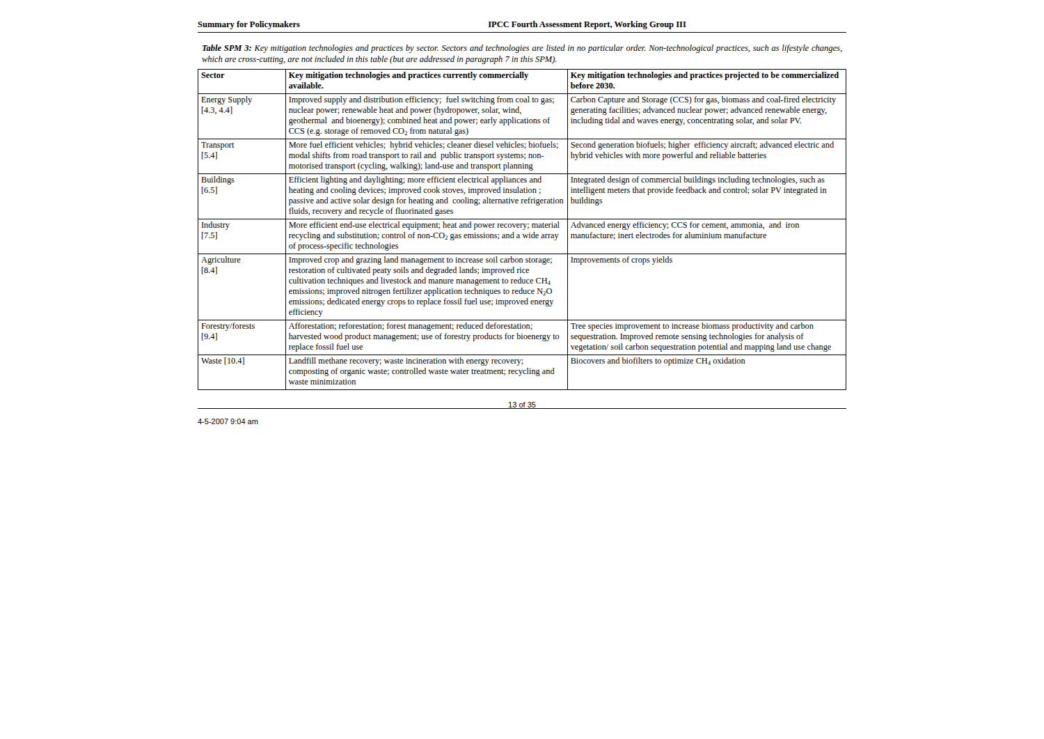Summary for Policymakers
IPCC Fourth Assessment Report, Working Group III
Table SPM 3: Key mitigation technologies and practices by sector. Sectors and technologies are listed in no particular order. Non-technological practices, such as lifestyle changes, which are cross-cutting, are not included in this table (but are addressed in paragraph 7 in this SPM).
| Sector | Key mitigation technologies and practices currently commercially available. | Key mitigation technologies and practices projected to be commercialized before 2030. |
| --- | --- | --- |
| Energy Supply [4.3, 4.4] | Improved supply and distribution efficiency; fuel switching from coal to gas; nuclear power; renewable heat and power (hydropower, solar, wind, geothermal and bioenergy); combined heat and power; early applications of CCS (e.g. storage of removed CO 2 from natural gas) | Carbon Capture and Storage (CCS) for gas, biomass and coal-fired electricity generating facilities; advanced nuclear power; advanced renewable energy, including tidal and waves energy, concentrating solar, and solar PV. |
| Transport [5.4] | More fuel efficient vehicles; hybrid vehicles; cleaner diesel vehicles; biofuels; modal shifts from road transport to rail and public transport systems; non-motorised transport (cycling, walking); land-use and transport planning | Second generation biofuels; higher efficiency aircraft; advanced electric and hybrid vehicles with more powerful and reliable batteries |
| Buildings [6.5] | Efficient lighting and daylighting; more efficient electrical appliances and heating and cooling devices; improved cook stoves, improved insulation ; passive and active solar design for heating and cooling; alternative refrigeration fluids, recovery and recycle of fluorinated gases | Integrated design of commercial buildings including technologies, such as intelligent meters that provide feedback and control; solar PV integrated in buildings |
| Industry [7.5] | More efficient end-use electrical equipment; heat and power recovery; material recycling and substitution; control of non-CO 2 gas emissions; and a wide array of process-specific technologies | Advanced energy efficiency; CCS for cement, ammonia, and iron manufacture; inert electrodes for aluminium manufacture |
| Agriculture [8.4] | Improved crop and grazing land management to increase soil carbon storage; restoration of cultivated peaty soils and degraded lands; improved rice cultivation techniques and livestock and manure management to reduce CH 4 emissions; improved nitrogen fertilizer application techniques to reduce N 2 O emissions; dedicated energy crops to replace fossil fuel use; improved energy efficiency | Improvements of crops yields |
| Forestry/forests [9.4] | Afforestation; reforestation; forest management; reduced deforestation; harvested wood product management; use of forestry products for bioenergy to replace fossil fuel use | Tree species improvement to increase biomass productivity and carbon sequestration. Improved remote sensing technologies for analysis of vegetation/ soil carbon sequestration potential and mapping land use change |
| Waste [10.4] | Landfill methane recovery; waste incineration with energy recovery; composting of organic waste; controlled waste water treatment; recycling and waste minimization | Biocovers and biofilters to optimize CH 4 oxidation |
13 of 35
4-5-2007 9:04 am